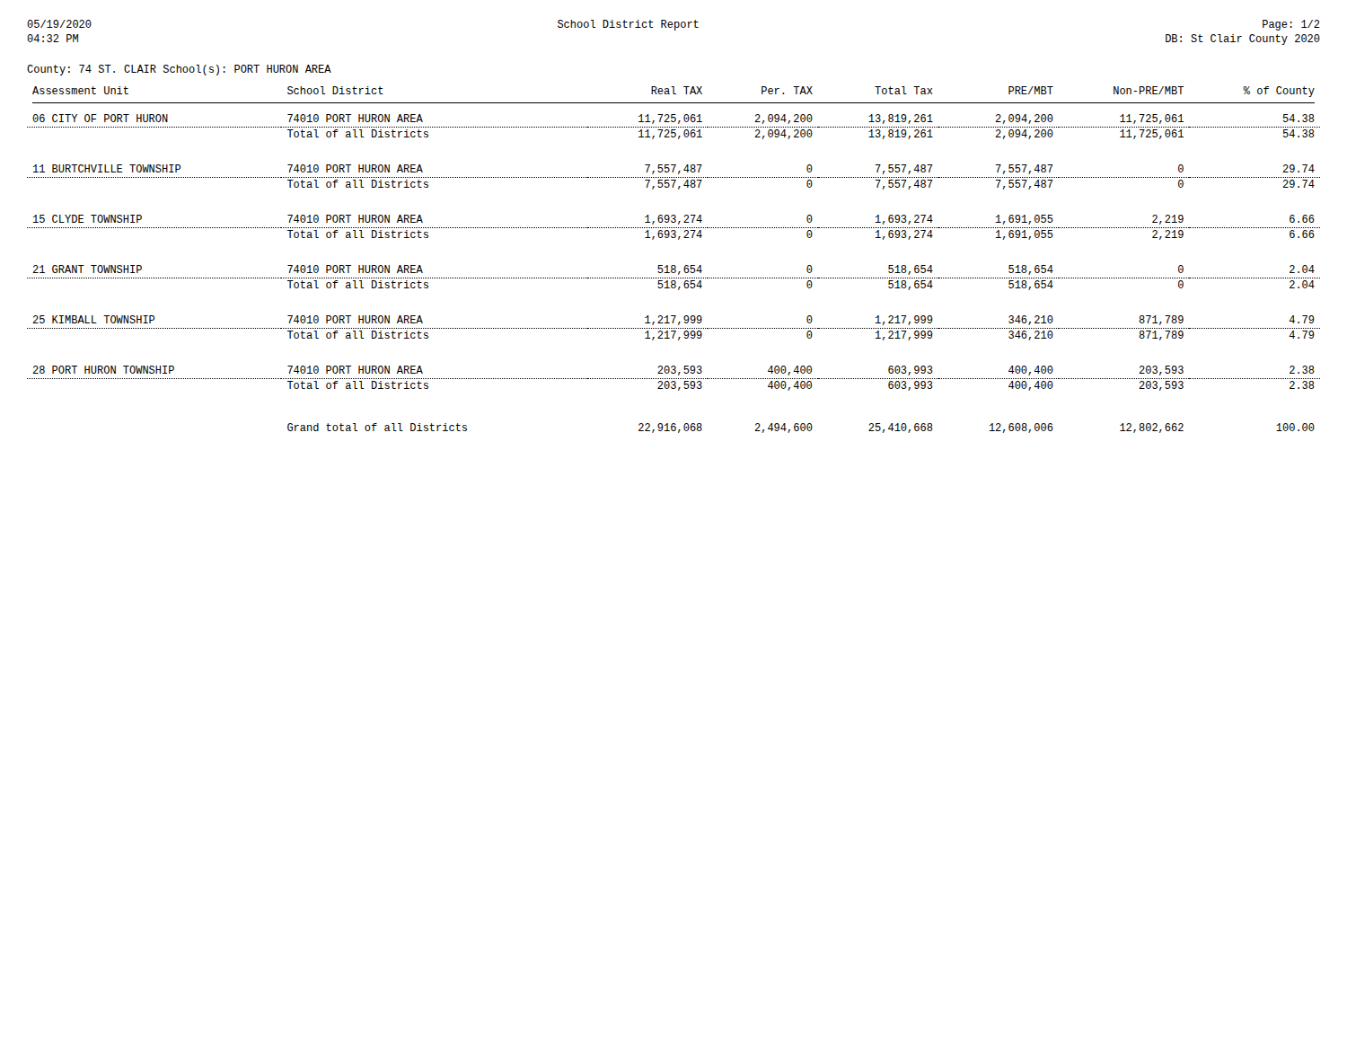05/19/2020 04:32 PM
School District Report
Page: 1/2 DB: St Clair County 2020
County: 74 ST. CLAIR School(s): PORT HURON AREA
| Assessment Unit | School District | Real TAX | Per. TAX | Total Tax | PRE/MBT | Non-PRE/MBT | % of County |
| --- | --- | --- | --- | --- | --- | --- | --- |
| 06 CITY OF PORT HURON | 74010 PORT HURON AREA | 11,725,061 | 2,094,200 | 13,819,261 | 2,094,200 | 11,725,061 | 54.38 |
| | Total of all Districts | 11,725,061 | 2,094,200 | 13,819,261 | 2,094,200 | 11,725,061 | 54.38 |
| 11 BURTCHVILLE TOWNSHIP | 74010 PORT HURON AREA | 7,557,487 | 0 | 7,557,487 | 7,557,487 | 0 | 29.74 |
| | Total of all Districts | 7,557,487 | 0 | 7,557,487 | 7,557,487 | 0 | 29.74 |
| 15 CLYDE TOWNSHIP | 74010 PORT HURON AREA | 1,693,274 | 0 | 1,693,274 | 1,691,055 | 2,219 | 6.66 |
| | Total of all Districts | 1,693,274 | 0 | 1,693,274 | 1,691,055 | 2,219 | 6.66 |
| 21 GRANT TOWNSHIP | 74010 PORT HURON AREA | 518,654 | 0 | 518,654 | 518,654 | 0 | 2.04 |
| | Total of all Districts | 518,654 | 0 | 518,654 | 518,654 | 0 | 2.04 |
| 25 KIMBALL TOWNSHIP | 74010 PORT HURON AREA | 1,217,999 | 0 | 1,217,999 | 346,210 | 871,789 | 4.79 |
| | Total of all Districts | 1,217,999 | 0 | 1,217,999 | 346,210 | 871,789 | 4.79 |
| 28 PORT HURON TOWNSHIP | 74010 PORT HURON AREA | 203,593 | 400,400 | 603,993 | 400,400 | 203,593 | 2.38 |
| | Total of all Districts | 203,593 | 400,400 | 603,993 | 400,400 | 203,593 | 2.38 |
| | Grand total of all Districts | 22,916,068 | 2,494,600 | 25,410,668 | 12,608,006 | 12,802,662 | 100.00 |